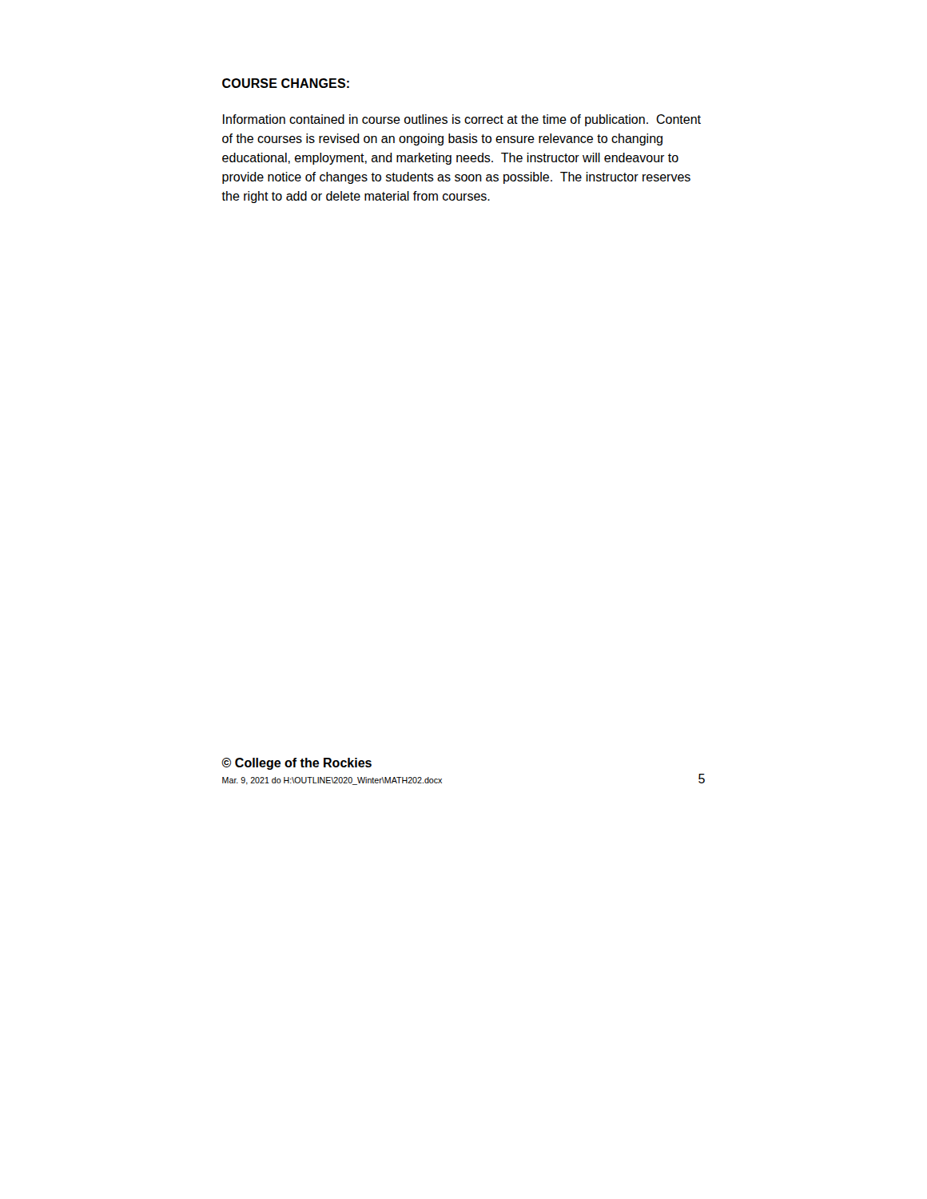COURSE CHANGES:
Information contained in course outlines is correct at the time of publication. Content of the courses is revised on an ongoing basis to ensure relevance to changing educational, employment, and marketing needs. The instructor will endeavour to provide notice of changes to students as soon as possible. The instructor reserves the right to add or delete material from courses.
© College of the Rockies
Mar. 9, 2021 do H:\OUTLINE\2020_Winter\MATH202.docx
5